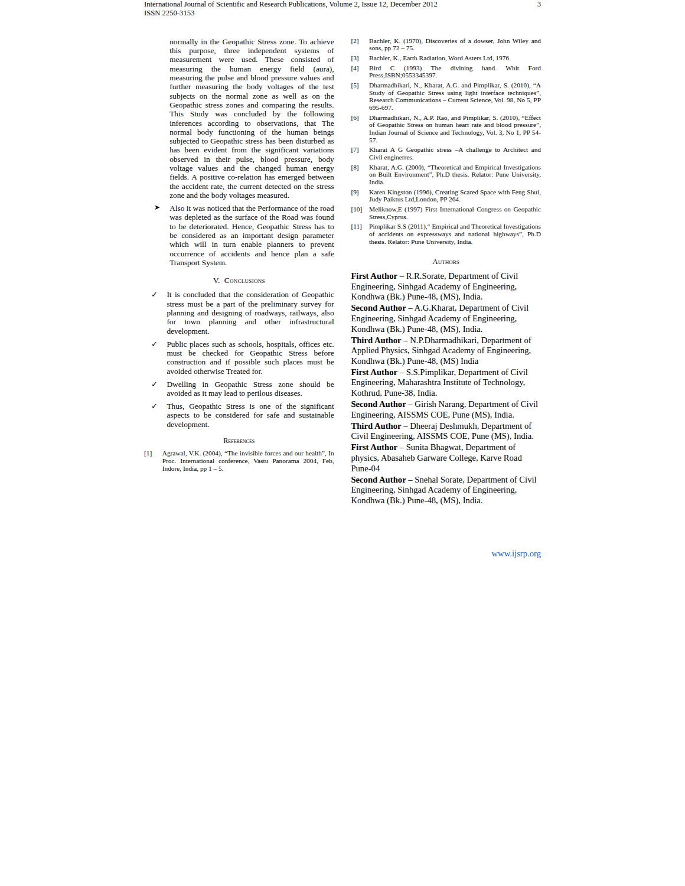International Journal of Scientific and Research Publications, Volume 2, Issue 12, December 2012 ISSN 2250-3153 3
normally in the Geopathic Stress zone. To achieve this purpose, three independent systems of measurement were used. These consisted of measuring the human energy field (aura), measuring the pulse and blood pressure values and further measuring the body voltages of the test subjects on the normal zone as well as on the Geopathic stress zones and comparing the results. This Study was concluded by the following inferences according to observations, that The normal body functioning of the human beings subjected to Geopathic stress has been disturbed as has been evident from the significant variations observed in their pulse, blood pressure, body voltage values and the changed human energy fields. A positive co-relation has emerged between the accident rate, the current detected on the stress zone and the body voltages measured.
Also it was noticed that the Performance of the road was depleted as the surface of the Road was found to be deteriorated. Hence, Geopathic Stress has to be considered as an important design parameter which will in turn enable planners to prevent occurrence of accidents and hence plan a safe Transport System.
V. Conclusions
It is concluded that the consideration of Geopathic stress must be a part of the preliminary survey for planning and designing of roadways, railways, also for town planning and other infrastructural development.
Public places such as schools, hospitals, offices etc. must be checked for Geopathic Stress before construction and if possible such places must be avoided otherwise Treated for.
Dwelling in Geopathic Stress zone should be avoided as it may lead to perilous diseases.
Thus, Geopathic Stress is one of the significant aspects to be considered for safe and sustainable development.
References
Agrawal, V.K. (2004), “The invisible forces and our health”, In Proc. International conference, Vastu Panorama 2004, Feb, Indore, India, pp 1 – 5.
Bachler, K. (1970), Discoveries of a dowser, John Wiley and sons, pp 72 – 75.
Bachler, K., Earth Radiation, Word Asters Ltd, 1976.
Bird C (1993) The divining hand. Whit Ford Press,ISBN;0553345397.
Dharmadhikari, N., Kharat, A.G. and Pimplikar, S. (2010), “A Study of Geopathic Stress using light interface techniques”, Research Communications – Current Science, Vol. 98, No 5, PP 695-697.
Dharmadhikari, N., A.P. Rao, and Pimplikar, S. (2010), “Effect of Geopathic Stress on human heart rate and blood pressure”, Indian Journal of Science and Technology, Vol. 3, No 1, PP 54-57.
Kharat A G Geopathic stress –A challenge to Architect and Civil enginerres.
Kharat, A.G. (2000), “Theoretical and Empirical Investigations on Built Environment”, Ph.D thesis. Relator: Pune University, India.
Karen Kingston (1996), Creating Scared Space with Feng Shui, Judy Paiktus Ltd,London, PP 264.
Meliknow,E (1997) First International Congress on Geopathic Stress,Cyprus.
Pimplikar S.S (2011),“ Empirical and Theoretical Investigations of accidents on expressways and national highways”, Ph.D thesis. Relator: Pune University, India.
Authors
First Author – R.R.Sorate, Department of Civil Engineering, Sinhgad Academy of Engineering, Kondhwa (Bk.) Pune-48, (MS), India.
Second Author – A.G.Kharat, Department of Civil Engineering, Sinhgad Academy of Engineering, Kondhwa (Bk.) Pune-48, (MS), India.
Third Author – N.P.Dharmadhikari, Department of Applied Physics, Sinhgad Academy of Engineering, Kondhwa (Bk.) Pune-48, (MS) India
First Author – S.S.Pimplikar, Department of Civil Engineering, Maharashtra Institute of Technology, Kothrud, Pune-38, India.
Second Author – Girish Narang, Department of Civil Engineering, AISSMS COE, Pune (MS), India.
Third Author – Dheeraj Deshmukh, Department of Civil Engineering, AISSMS COE, Pune (MS), India.
First Author – Sunita Bhagwat, Department of physics, Abasaheb Garware College, Karve Road Pune-04
Second Author – Snehal Sorate, Department of Civil Engineering, Sinhgad Academy of Engineering, Kondhwa (Bk.) Pune-48, (MS), India.
www.ijsrp.org